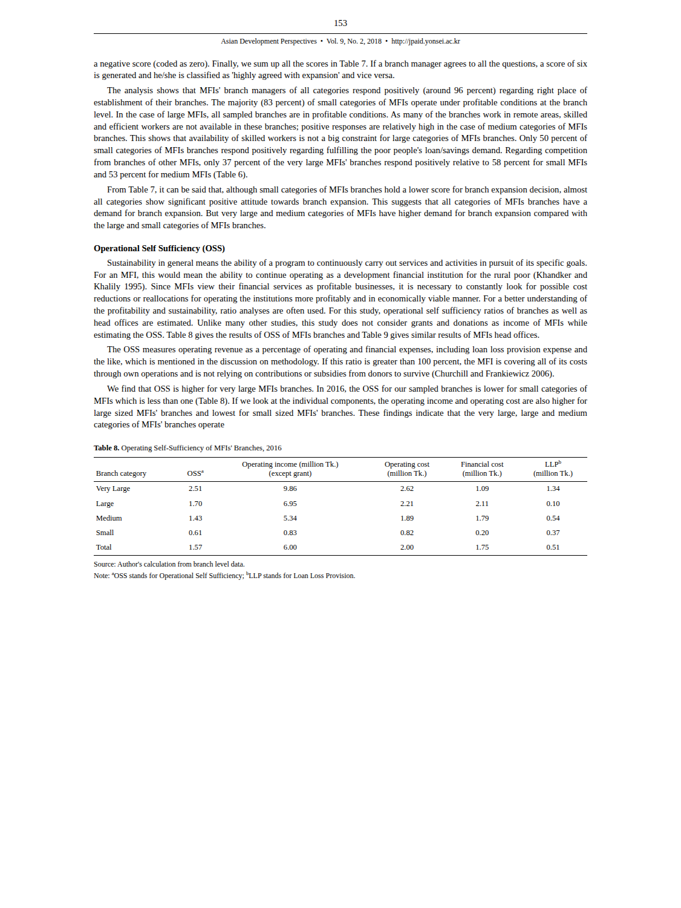153
Asian Development Perspectives • Vol. 9, No. 2, 2018 • http://jpaid.yonsei.ac.kr
a negative score (coded as zero). Finally, we sum up all the scores in Table 7. If a branch manager agrees to all the questions, a score of six is generated and he/she is classified as 'highly agreed with expansion' and vice versa.
The analysis shows that MFIs' branch managers of all categories respond positively (around 96 percent) regarding right place of establishment of their branches. The majority (83 percent) of small categories of MFIs operate under profitable conditions at the branch level. In the case of large MFIs, all sampled branches are in profitable conditions. As many of the branches work in remote areas, skilled and efficient workers are not available in these branches; positive responses are relatively high in the case of medium categories of MFIs branches. This shows that availability of skilled workers is not a big constraint for large categories of MFIs branches. Only 50 percent of small categories of MFIs branches respond positively regarding fulfilling the poor people's loan/savings demand. Regarding competition from branches of other MFIs, only 37 percent of the very large MFIs' branches respond positively relative to 58 percent for small MFIs and 53 percent for medium MFIs (Table 6).
From Table 7, it can be said that, although small categories of MFIs branches hold a lower score for branch expansion decision, almost all categories show significant positive attitude towards branch expansion. This suggests that all categories of MFIs branches have a demand for branch expansion. But very large and medium categories of MFIs have higher demand for branch expansion compared with the large and small categories of MFIs branches.
Operational Self Sufficiency (OSS)
Sustainability in general means the ability of a program to continuously carry out services and activities in pursuit of its specific goals. For an MFI, this would mean the ability to continue operating as a development financial institution for the rural poor (Khandker and Khalily 1995). Since MFIs view their financial services as profitable businesses, it is necessary to constantly look for possible cost reductions or reallocations for operating the institutions more profitably and in economically viable manner. For a better understanding of the profitability and sustainability, ratio analyses are often used. For this study, operational self sufficiency ratios of branches as well as head offices are estimated. Unlike many other studies, this study does not consider grants and donations as income of MFIs while estimating the OSS. Table 8 gives the results of OSS of MFIs branches and Table 9 gives similar results of MFIs head offices.
The OSS measures operating revenue as a percentage of operating and financial expenses, including loan loss provision expense and the like, which is mentioned in the discussion on methodology. If this ratio is greater than 100 percent, the MFI is covering all of its costs through own operations and is not relying on contributions or subsidies from donors to survive (Churchill and Frankiewicz 2006).
We find that OSS is higher for very large MFIs branches. In 2016, the OSS for our sampled branches is lower for small categories of MFIs which is less than one (Table 8). If we look at the individual components, the operating income and operating cost are also higher for large sized MFIs' branches and lowest for small sized MFIs' branches. These findings indicate that the very large, large and medium categories of MFIs' branches operate
Table 8. Operating Self-Sufficiency of MFIs' Branches, 2016
| Branch category | OSS a | Operating income (million Tk.) (except grant) | Operating cost (million Tk.) | Financial cost (million Tk.) | LLP b (million Tk.) |
| --- | --- | --- | --- | --- | --- |
| Very Large | 2.51 | 9.86 | 2.62 | 1.09 | 1.34 |
| Large | 1.70 | 6.95 | 2.21 | 2.11 | 0.10 |
| Medium | 1.43 | 5.34 | 1.89 | 1.79 | 0.54 |
| Small | 0.61 | 0.83 | 0.82 | 0.20 | 0.37 |
| Total | 1.57 | 6.00 | 2.00 | 1.75 | 0.51 |
Source: Author's calculation from branch level data.
Note: aOSS stands for Operational Self Sufficiency; bLLP stands for Loan Loss Provision.